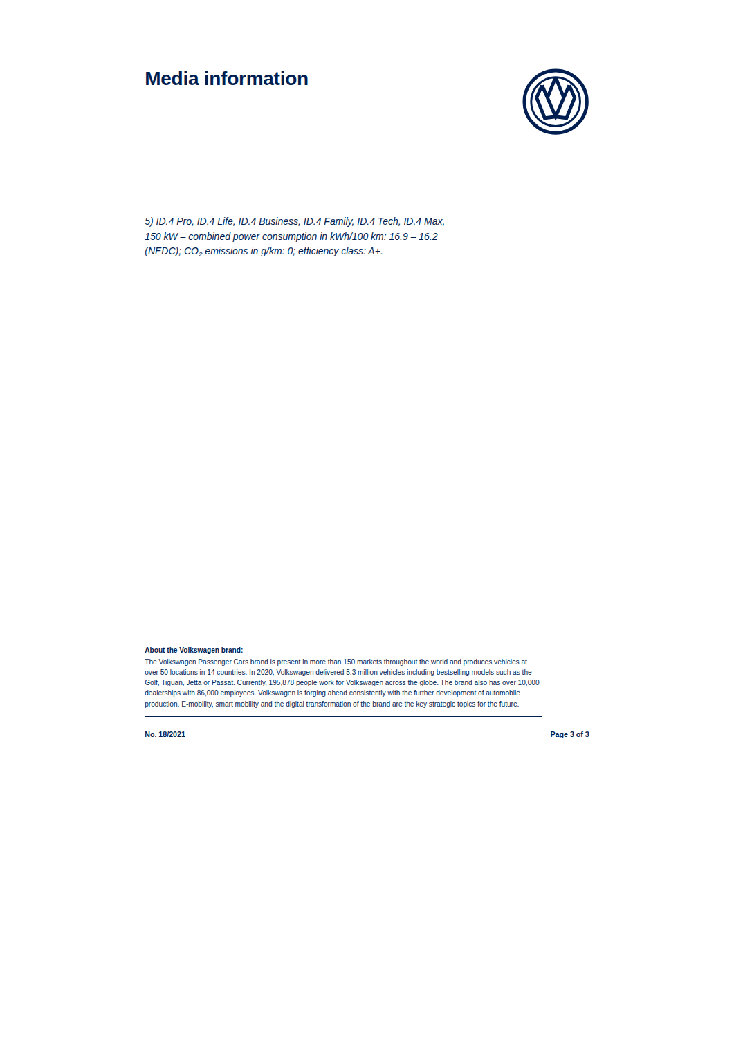Media information
5) ID.4 Pro, ID.4 Life, ID.4 Business, ID.4 Family, ID.4 Tech, ID.4 Max, 150 kW – combined power consumption in kWh/100 km: 16.9 – 16.2 (NEDC); CO2 emissions in g/km: 0; efficiency class: A+.
About the Volkswagen brand:
The Volkswagen Passenger Cars brand is present in more than 150 markets throughout the world and produces vehicles at over 50 locations in 14 countries. In 2020, Volkswagen delivered 5.3 million vehicles including bestselling models such as the Golf, Tiguan, Jetta or Passat. Currently, 195,878 people work for Volkswagen across the globe. The brand also has over 10,000 dealerships with 86,000 employees. Volkswagen is forging ahead consistently with the further development of automobile production. E-mobility, smart mobility and the digital transformation of the brand are the key strategic topics for the future.
No. 18/2021 Page 3 of 3